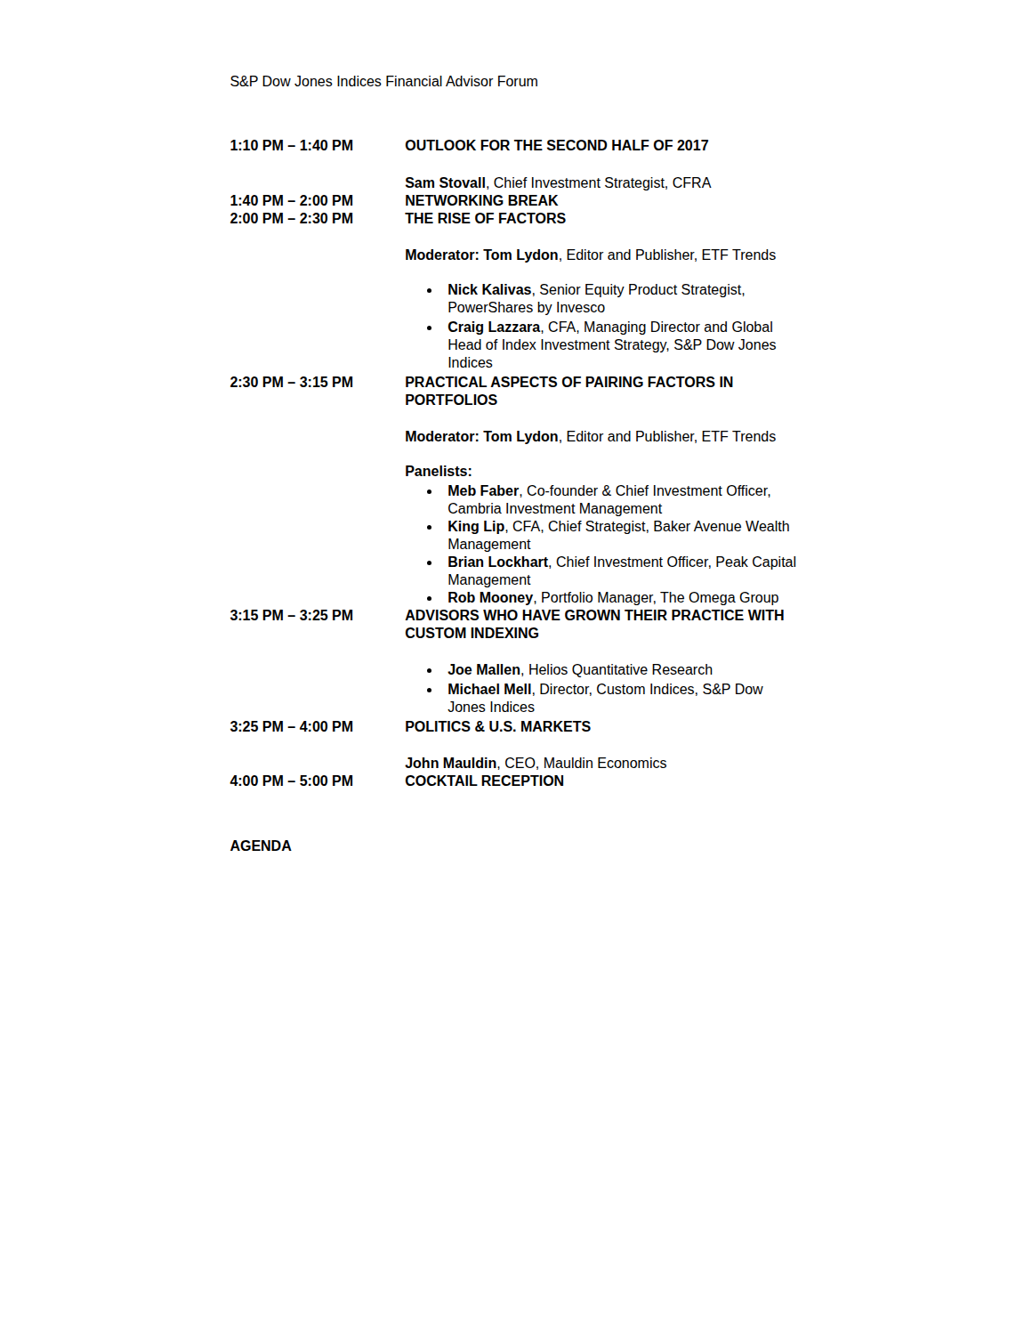S&P Dow Jones Indices Financial Advisor Forum
| 1:10 PM – 1:40 PM | Outlook for the Second Half of 2017 Sam Stovall , Chief Investment Strategist, CFRA |
| 1:40 PM – 2:00 PM | Networking Break |
| 2:00 PM – 2:30 PM | The Rise of Factors Moderator: Tom Lydon , Editor and Publisher, ETF Trends Nick Kalivas , Senior Equity Product Strategist, PowerShares by Invesco Craig Lazzara , CFA, Managing Director and Global Head of Index Investment Strategy, S&P Dow Jones Indices |
| 2:30 PM – 3:15 PM | Practical Aspects of Pairing Factors in Portfolios Moderator: Tom Lydon , Editor and Publisher, ETF Trends Panelists: Meb Faber , Co-founder & Chief Investment Officer, Cambria Investment Management King Lip , CFA, Chief Strategist, Baker Avenue Wealth Management Brian Lockhart , Chief Investment Officer, Peak Capital Management Rob Mooney , Portfolio Manager, The Omega Group |
| 3:15 PM – 3:25 PM | Advisors Who Have Grown Their Practice with Custom Indexing Joe Mallen , Helios Quantitative Research Michael Mell , Director, Custom Indices, S&P Dow Jones Indices |
| 3:25 PM – 4:00 PM | Politics & U.S. Markets John Mauldin , CEO, Mauldin Economics |
| 4:00 PM – 5:00 PM | Cocktail Reception |
Agenda